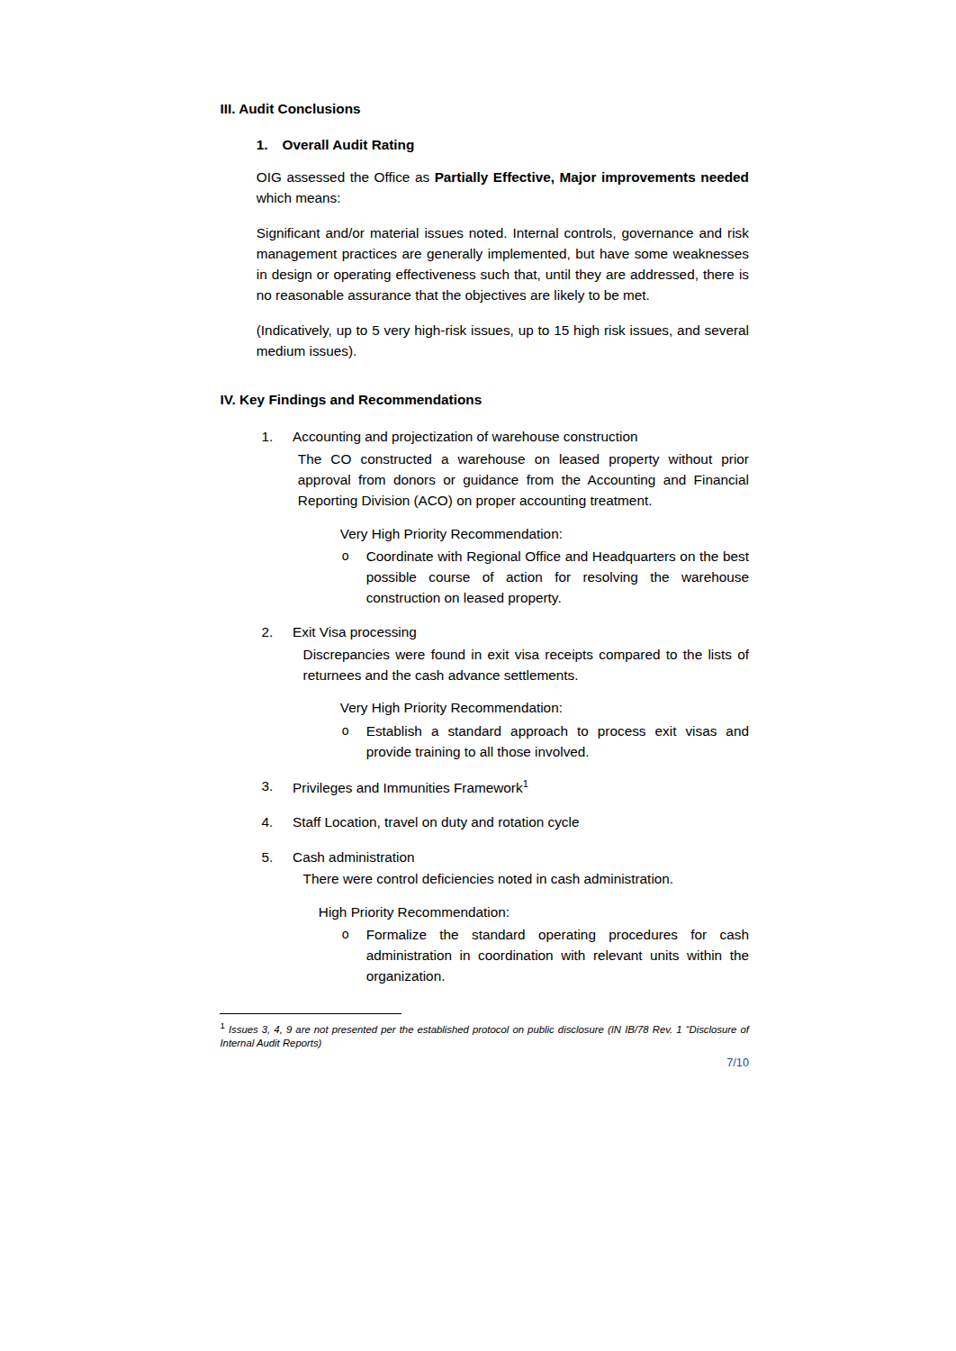III. Audit Conclusions
1. Overall Audit Rating
OIG assessed the Office as Partially Effective, Major improvements needed which means:
Significant and/or material issues noted. Internal controls, governance and risk management practices are generally implemented, but have some weaknesses in design or operating effectiveness such that, until they are addressed, there is no reasonable assurance that the objectives are likely to be met.
(Indicatively, up to 5 very high-risk issues, up to 15 high risk issues, and several medium issues).
IV. Key Findings and Recommendations
Accounting and projectization of warehouse construction
The CO constructed a warehouse on leased property without prior approval from donors or guidance from the Accounting and Financial Reporting Division (ACO) on proper accounting treatment.
Very High Priority Recommendation:
Coordinate with Regional Office and Headquarters on the best possible course of action for resolving the warehouse construction on leased property.
Exit Visa processing
Discrepancies were found in exit visa receipts compared to the lists of returnees and the cash advance settlements.
Very High Priority Recommendation:
Establish a standard approach to process exit visas and provide training to all those involved.
Privileges and Immunities Framework1
Staff Location, travel on duty and rotation cycle
Cash administration
There were control deficiencies noted in cash administration.
High Priority Recommendation:
Formalize the standard operating procedures for cash administration in coordination with relevant units within the organization.
1 Issues 3, 4, 9 are not presented per the established protocol on public disclosure (IN IB/78 Rev. 1 “Disclosure of Internal Audit Reports)
7/10